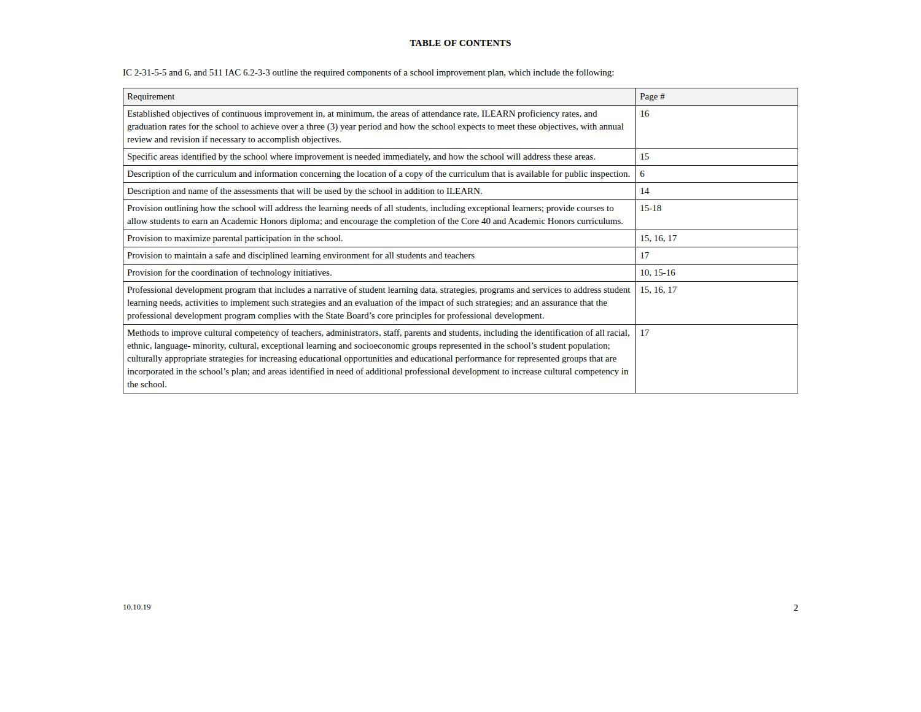TABLE OF CONTENTS
IC 2-31-5-5 and 6, and 511 IAC 6.2-3-3 outline the required components of a school improvement plan, which include the following:
| Requirement | Page # |
| --- | --- |
| Established objectives of continuous improvement in, at minimum, the areas of attendance rate, ILEARN proficiency rates, and graduation rates for the school to achieve over a three (3) year period and how the school expects to meet these objectives, with annual review and revision if necessary to accomplish objectives. | 16 |
| Specific areas identified by the school where improvement is needed immediately, and how the school will address these areas. | 15 |
| Description of the curriculum and information concerning the location of a copy of the curriculum that is available for public inspection. | 6 |
| Description and name of the assessments that will be used by the school in addition to ILEARN. | 14 |
| Provision outlining how the school will address the learning needs of all students, including exceptional learners; provide courses to allow students to earn an Academic Honors diploma; and encourage the completion of the Core 40 and Academic Honors curriculums. | 15-18 |
| Provision to maximize parental participation in the school. | 15, 16, 17 |
| Provision to maintain a safe and disciplined learning environment for all students and teachers | 17 |
| Provision for the coordination of technology initiatives. | 10, 15-16 |
| Professional development program that includes a narrative of student learning data, strategies, programs and services to address student learning needs, activities to implement such strategies and an evaluation of the impact of such strategies; and an assurance that the professional development program complies with the State Board’s core principles for professional development. | 15, 16, 17 |
| Methods to improve cultural competency of teachers, administrators, staff, parents and students, including the identification of all racial, ethnic, language- minority, cultural, exceptional learning and socioeconomic groups represented in the school’s student population; culturally appropriate strategies for increasing educational opportunities and educational performance for represented groups that are incorporated in the school’s plan; and areas identified in need of additional professional development to increase cultural competency in the school. | 17 |
10.10.19 2